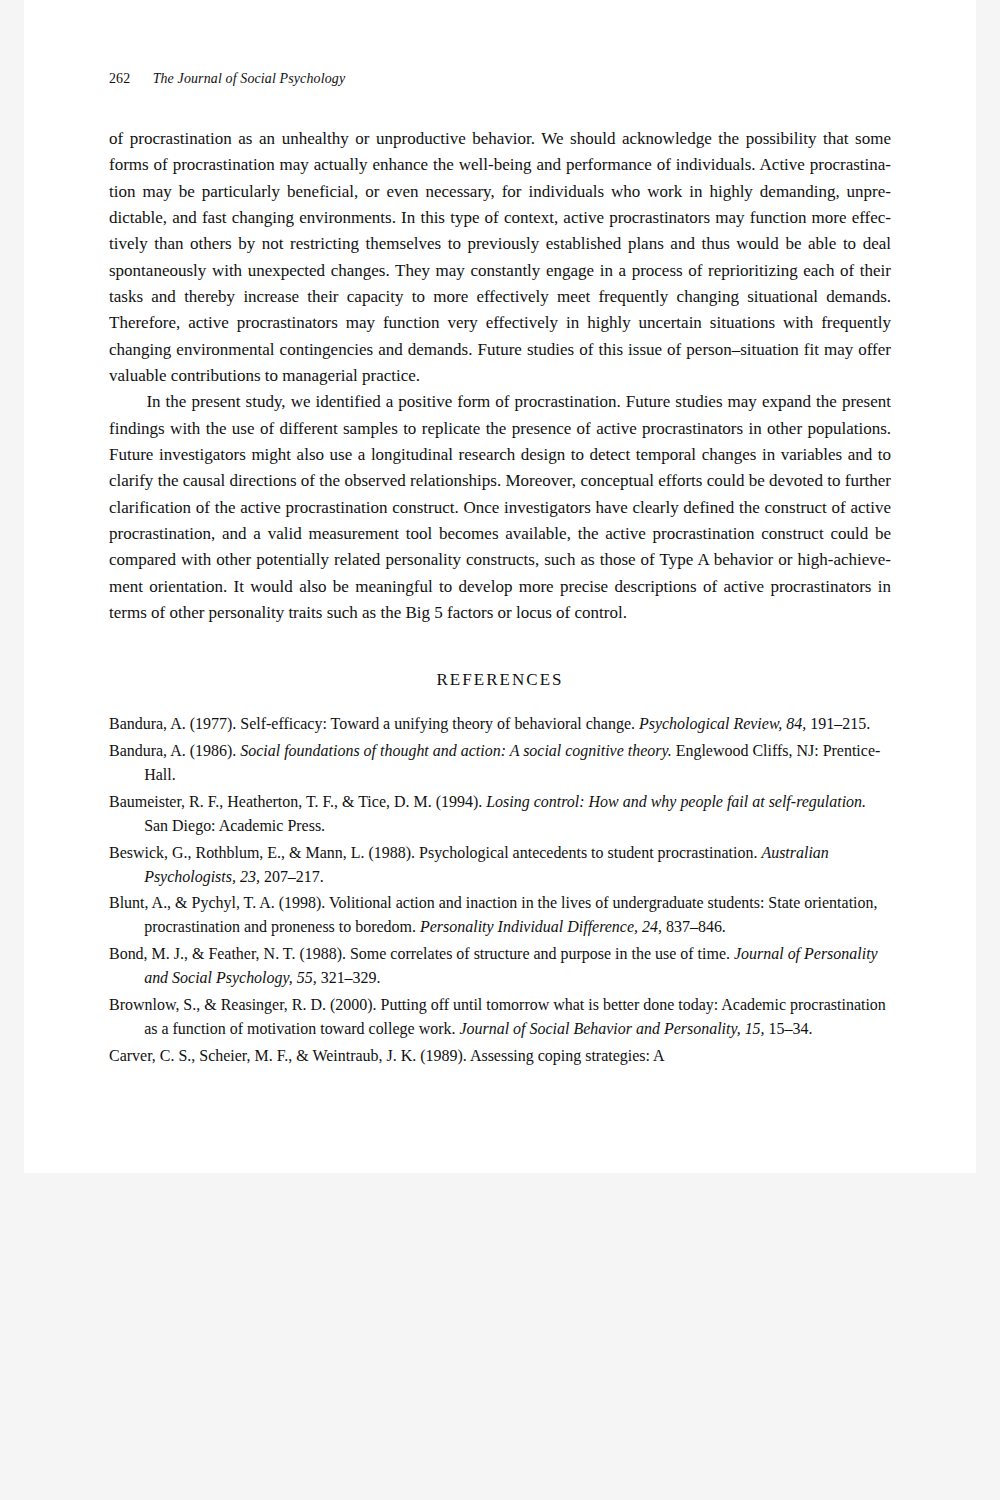262 The Journal of Social Psychology
of procrastination as an unhealthy or unproductive behavior. We should acknowledge the possibility that some forms of procrastination may actually enhance the well-being and performance of individuals. Active procrastination may be particularly beneficial, or even necessary, for individuals who work in highly demanding, unpredictable, and fast changing environments. In this type of context, active procrastinators may function more effectively than others by not restricting themselves to previously established plans and thus would be able to deal spontaneously with unexpected changes. They may constantly engage in a process of reprioritizing each of their tasks and thereby increase their capacity to more effectively meet frequently changing situational demands. Therefore, active procrastinators may function very effectively in highly uncertain situations with frequently changing environmental contingencies and demands. Future studies of this issue of person–situation fit may offer valuable contributions to managerial practice.
In the present study, we identified a positive form of procrastination. Future studies may expand the present findings with the use of different samples to replicate the presence of active procrastinators in other populations. Future investigators might also use a longitudinal research design to detect temporal changes in variables and to clarify the causal directions of the observed relationships. Moreover, conceptual efforts could be devoted to further clarification of the active procrastination construct. Once investigators have clearly defined the construct of active procrastination, and a valid measurement tool becomes available, the active procrastination construct could be compared with other potentially related personality constructs, such as those of Type A behavior or high-achievement orientation. It would also be meaningful to develop more precise descriptions of active procrastinators in terms of other personality traits such as the Big 5 factors or locus of control.
REFERENCES
Bandura, A. (1977). Self-efficacy: Toward a unifying theory of behavioral change. Psychological Review, 84, 191–215.
Bandura, A. (1986). Social foundations of thought and action: A social cognitive theory. Englewood Cliffs, NJ: Prentice-Hall.
Baumeister, R. F., Heatherton, T. F., & Tice, D. M. (1994). Losing control: How and why people fail at self-regulation. San Diego: Academic Press.
Beswick, G., Rothblum, E., & Mann, L. (1988). Psychological antecedents to student procrastination. Australian Psychologists, 23, 207–217.
Blunt, A., & Pychyl, T. A. (1998). Volitional action and inaction in the lives of undergraduate students: State orientation, procrastination and proneness to boredom. Personality Individual Difference, 24, 837–846.
Bond, M. J., & Feather, N. T. (1988). Some correlates of structure and purpose in the use of time. Journal of Personality and Social Psychology, 55, 321–329.
Brownlow, S., & Reasinger, R. D. (2000). Putting off until tomorrow what is better done today: Academic procrastination as a function of motivation toward college work. Journal of Social Behavior and Personality, 15, 15–34.
Carver, C. S., Scheier, M. F., & Weintraub, J. K. (1989). Assessing coping strategies: A